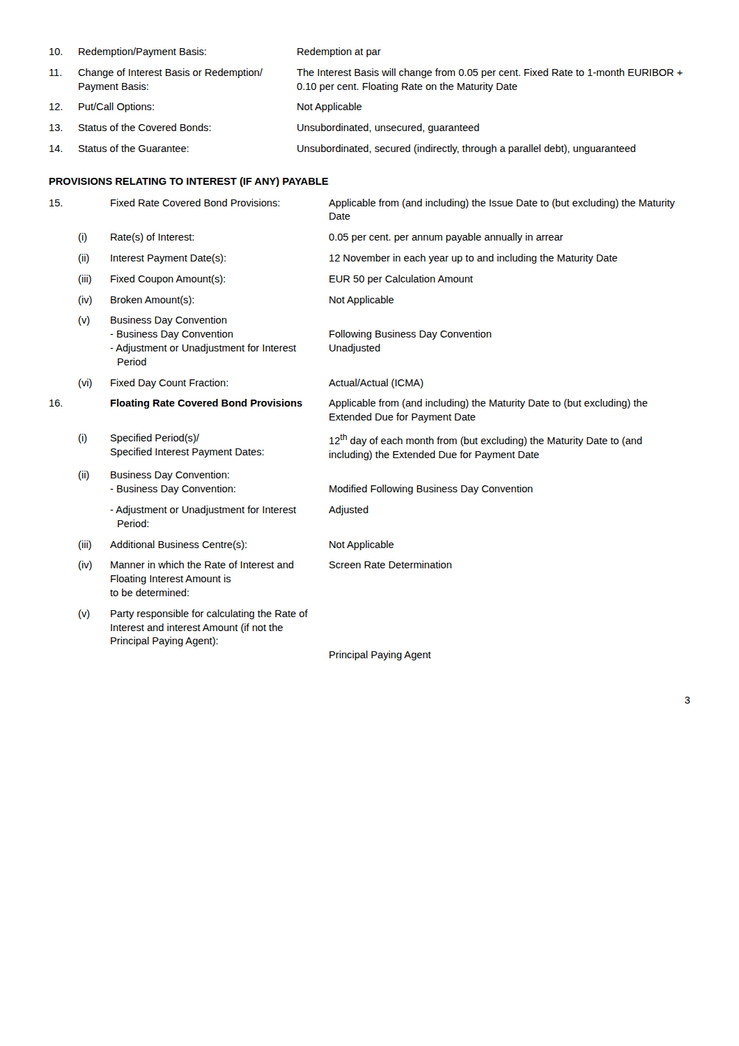| 10. | Redemption/Payment Basis: | Redemption at par |
| 11. | Change of Interest Basis or Redemption/ Payment Basis: | The Interest Basis will change from 0.05 per cent. Fixed Rate to 1-month EURIBOR + 0.10 per cent. Floating Rate on the Maturity Date |
| 12. | Put/Call Options: | Not Applicable |
| 13. | Status of the Covered Bonds: | Unsubordinated, unsecured, guaranteed |
| 14. | Status of the Guarantee: | Unsubordinated, secured (indirectly, through a parallel debt), unguaranteed |
PROVISIONS RELATING TO INTEREST (IF ANY) PAYABLE
| 15. | | Fixed Rate Covered Bond Provisions: | Applicable from (and including) the Issue Date to (but excluding) the Maturity Date |
| | (i) | Rate(s) of Interest: | 0.05 per cent. per annum payable annually in arrear |
| | (ii) | Interest Payment Date(s): | 12 November in each year up to and including the Maturity Date |
| | (iii) | Fixed Coupon Amount(s): | EUR 50 per Calculation Amount |
| | (iv) | Broken Amount(s): | Not Applicable |
| | (v) | Business Day Convention - Business Day Convention - Adjustment or Unadjustment for Interest Period | Following Business Day Convention Unadjusted |
| | (vi) | Fixed Day Count Fraction: | Actual/Actual (ICMA) |
| 16. | | Floating Rate Covered Bond Provisions | Applicable from (and including) the Maturity Date to (but excluding) the Extended Due for Payment Date |
| | (i) | Specified Period(s)/ Specified Interest Payment Dates: | 12 th day of each month from (but excluding) the Maturity Date to (and including) the Extended Due for Payment Date |
| | (ii) | Business Day Convention: - Business Day Convention: | Modified Following Business Day Convention |
| | | - Adjustment or Unadjustment for Interest Period: | Adjusted |
| | (iii) | Additional Business Centre(s): | Not Applicable |
| | (iv) | Manner in which the Rate of Interest and Floating Interest Amount is to be determined: | Screen Rate Determination |
| | (v) | Party responsible for calculating the Rate of Interest and interest Amount (if not the Principal Paying Agent): | Principal Paying Agent |
3